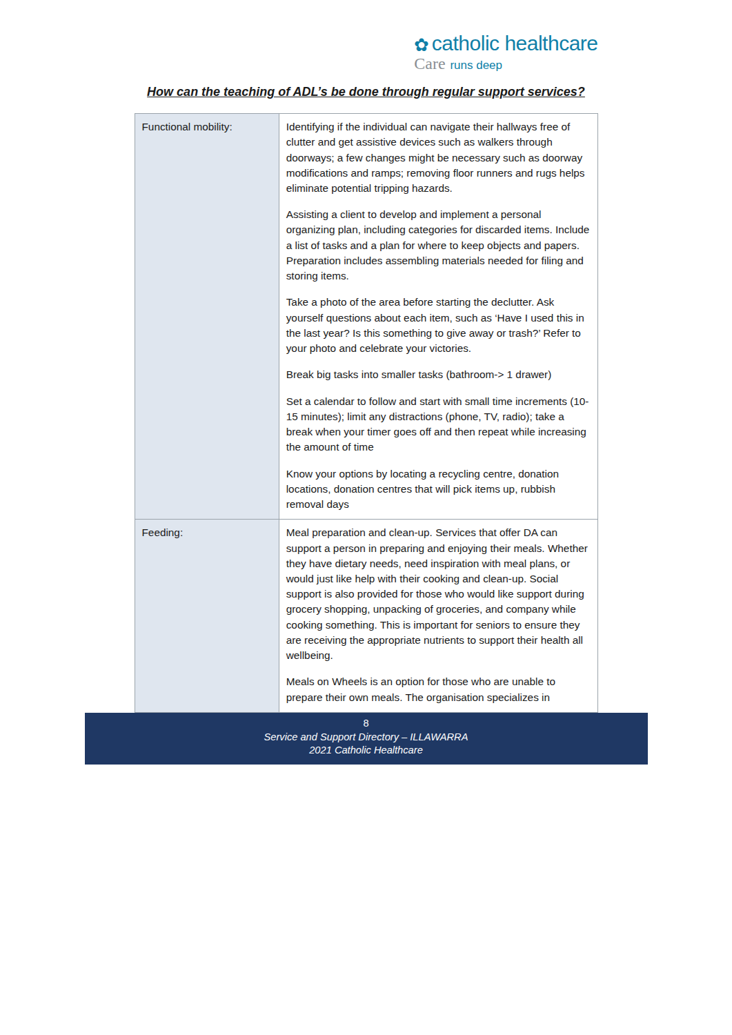✿catholic healthcare
Care runs deep
How can the teaching of ADL’s be done through regular support services?
| Functional mobility: | Identifying if the individual can navigate their hallways free of clutter and get assistive devices such as walkers through doorways; a few changes might be necessary such as doorway modifications and ramps; removing floor runners and rugs helps eliminate potential tripping hazards. Assisting a client to develop and implement a personal organizing plan, including categories for discarded items. Include a list of tasks and a plan for where to keep objects and papers. Preparation includes assembling materials needed for filing and storing items. Take a photo of the area before starting the declutter. Ask yourself questions about each item, such as ‘Have I used this in the last year? Is this something to give away or trash?’ Refer to your photo and celebrate your victories. Break big tasks into smaller tasks (bathroom-> 1 drawer) Set a calendar to follow and start with small time increments (10-15 minutes); limit any distractions (phone, TV, radio); take a break when your timer goes off and then repeat while increasing the amount of time Know your options by locating a recycling centre, donation locations, donation centres that will pick items up, rubbish removal days |
| Feeding: | Meal preparation and clean-up. Services that offer DA can support a person in preparing and enjoying their meals. Whether they have dietary needs, need inspiration with meal plans, or would just like help with their cooking and clean-up. Social support is also provided for those who would like support during grocery shopping, unpacking of groceries, and company while cooking something. This is important for seniors to ensure they are receiving the appropriate nutrients to support their health all wellbeing. Meals on Wheels is an option for those who are unable to prepare their own meals. The organisation specializes in |
8 Service and Support Directory – ILLAWARRA
2021 Catholic Healthcare